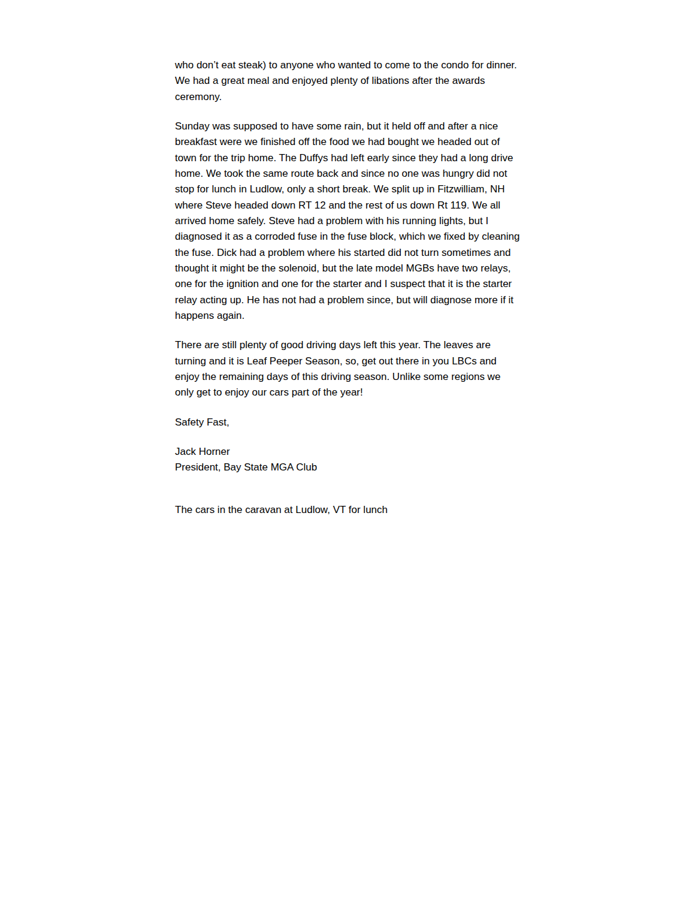who don’t eat steak) to anyone who wanted to come to the condo for dinner. We had a great meal and enjoyed plenty of libations after the awards ceremony.
Sunday was supposed to have some rain, but it held off and after a nice breakfast were we finished off the food we had bought we headed out of town for the trip home. The Duffys had left early since they had a long drive home. We took the same route back and since no one was hungry did not stop for lunch in Ludlow, only a short break. We split up in Fitzwilliam, NH where Steve headed down RT 12 and the rest of us down Rt 119. We all arrived home safely. Steve had a problem with his running lights, but I diagnosed it as a corroded fuse in the fuse block, which we fixed by cleaning the fuse. Dick had a problem where his started did not turn sometimes and thought it might be the solenoid, but the late model MGBs have two relays, one for the ignition and one for the starter and I suspect that it is the starter relay acting up. He has not had a problem since, but will diagnose more if it happens again.
There are still plenty of good driving days left this year. The leaves are turning and it is Leaf Peeper Season, so, get out there in you LBCs and enjoy the remaining days of this driving season. Unlike some regions we only get to enjoy our cars part of the year!
Safety Fast,
Jack Horner
President, Bay State MGA Club
The cars in the caravan at Ludlow, VT for lunch